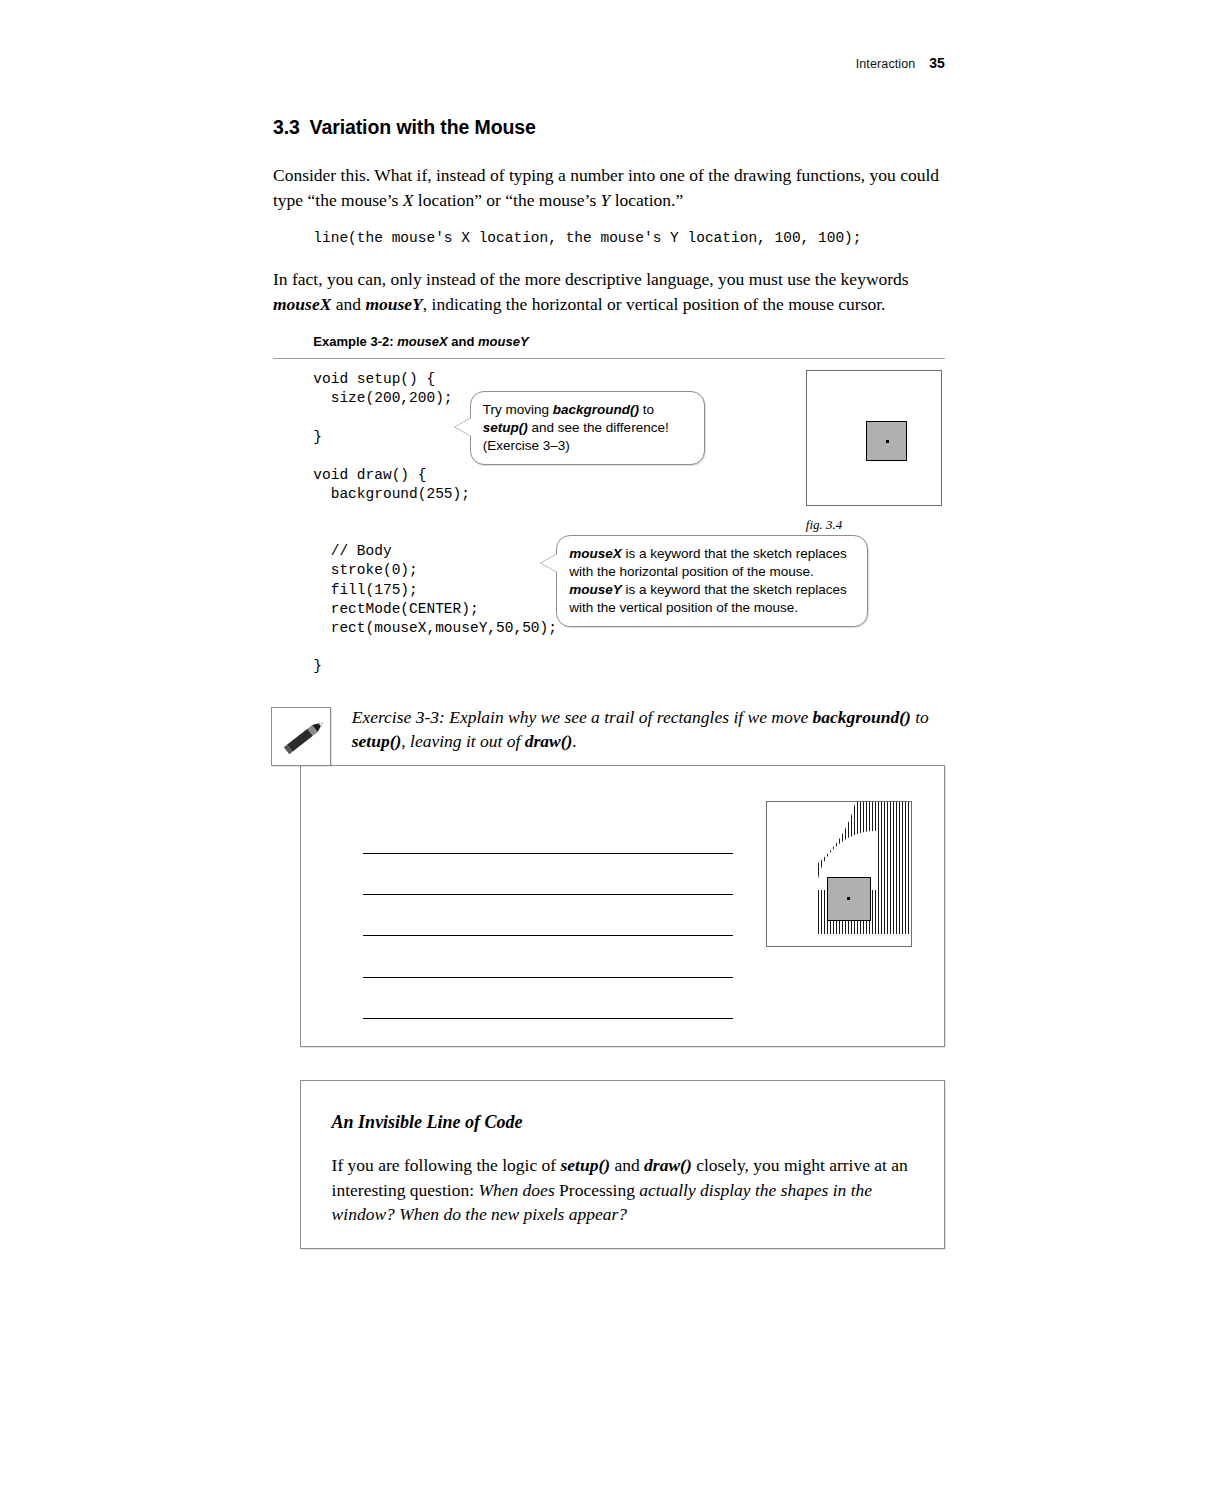Interaction 35
3.3 Variation with the Mouse
Consider this. What if, instead of typing a number into one of the drawing functions, you could type “the mouse’s X location” or “the mouse’s Y location.”
line(the mouse's X location, the mouse's Y location, 100, 100);
In fact, you can, only instead of the more descriptive language, you must use the keywords mouseX and mouseY, indicating the horizontal or vertical position of the mouse cursor.
Example 3-2: mouseX and mouseY
void setup() {
  size(200,200);

}

void draw() {
  background(255);


  // Body
  stroke(0);
  fill(175);
  rectMode(CENTER);
  rect(mouseX,mouseY,50,50);

}
Try moving background() to setup() and see the difference! (Exercise 3–3)
mouseX is a keyword that the sketch replaces with the horizontal position of the mouse.
mouseY is a keyword that the sketch replaces with the vertical position of the mouse.
fig. 3.4
Exercise 3-3: Explain why we see a trail of rectangles if we move background() to setup(), leaving it out of draw().
An Invisible Line of Code
If you are following the logic of setup() and draw() closely, you might arrive at an interesting question: When does Processing actually display the shapes in the window? When do the new pixels appear?